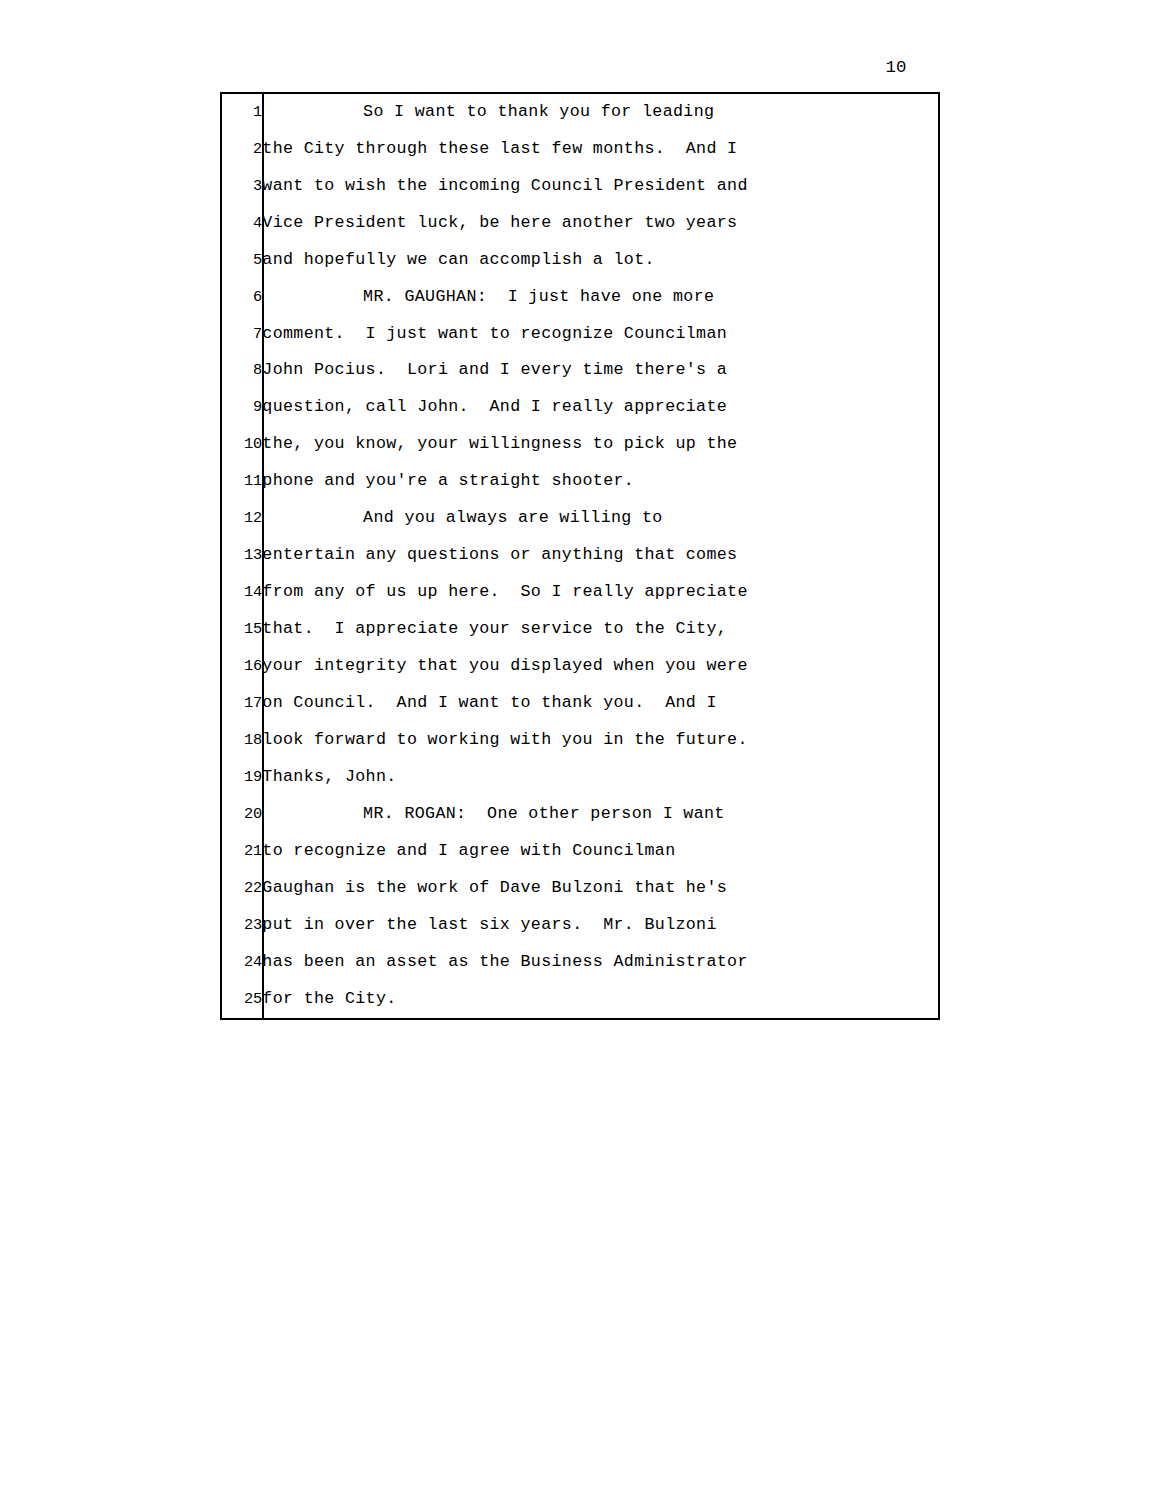10
| 1 | So I want to thank you for leading |
| 2 | the City through these last few months. And I |
| 3 | want to wish the incoming Council President and |
| 4 | Vice President luck, be here another two years |
| 5 | and hopefully we can accomplish a lot. |
| 6 | MR. GAUGHAN: I just have one more |
| 7 | comment. I just want to recognize Councilman |
| 8 | John Pocius. Lori and I every time there's a |
| 9 | question, call John. And I really appreciate |
| 10 | the, you know, your willingness to pick up the |
| 11 | phone and you're a straight shooter. |
| 12 | And you always are willing to |
| 13 | entertain any questions or anything that comes |
| 14 | from any of us up here. So I really appreciate |
| 15 | that. I appreciate your service to the City, |
| 16 | your integrity that you displayed when you were |
| 17 | on Council. And I want to thank you. And I |
| 18 | look forward to working with you in the future. |
| 19 | Thanks, John. |
| 20 | MR. ROGAN: One other person I want |
| 21 | to recognize and I agree with Councilman |
| 22 | Gaughan is the work of Dave Bulzoni that he's |
| 23 | put in over the last six years. Mr. Bulzoni |
| 24 | has been an asset as the Business Administrator |
| 25 | for the City. |